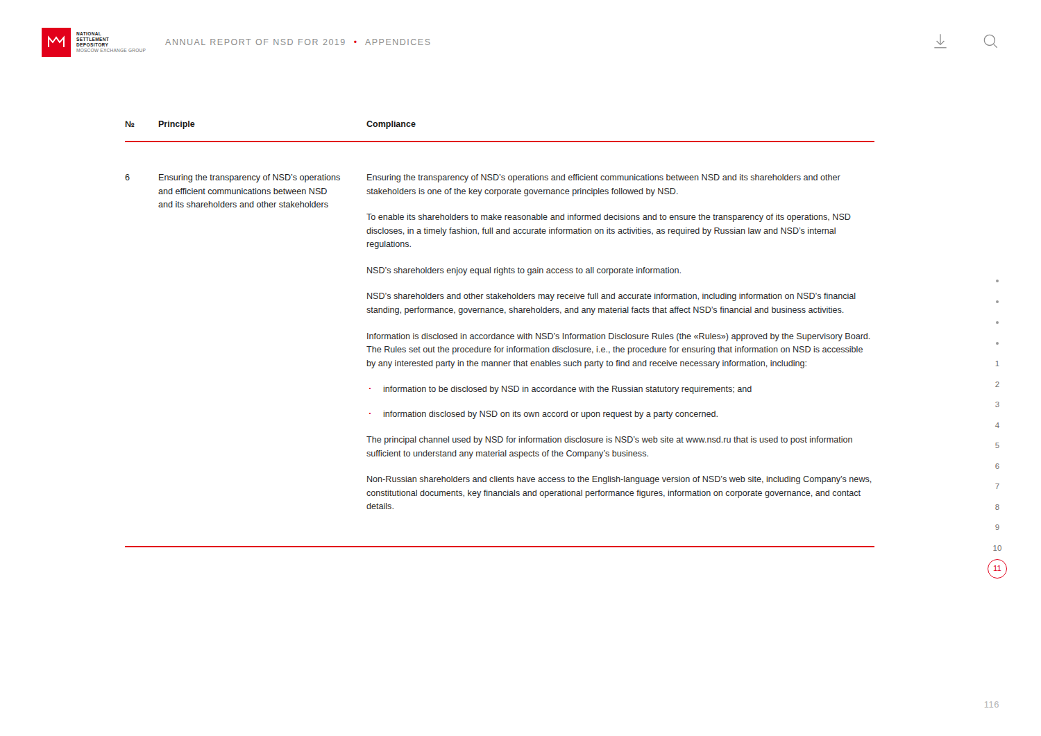NATIONAL
SETTLEMENT
DEPOSITORY
MOSCOW EXCHANGE GROUP
ANNUAL REPORT OF NSD FOR 2019 • APPENDICES
| № | Principle | Compliance |
| --- | --- | --- |
| 6 | Ensuring the transparency of NSD’s operations and efficient communications between NSD and its shareholders and other stakeholders | Ensuring the transparency of NSD’s operations and efficient communications between NSD and its shareholders and other stakeholders is one of the key corporate governance principles followed by NSD. To enable its shareholders to make reasonable and informed decisions and to ensure the transparency of its operations, NSD discloses, in a timely fashion, full and accurate information on its activities, as required by Russian law and NSD’s internal regulations. NSD’s shareholders enjoy equal rights to gain access to all corporate information. NSD’s shareholders and other stakeholders may receive full and accurate information, including information on NSD’s financial standing, performance, governance, shareholders, and any material facts that affect NSD’s financial and business activities. Information is disclosed in accordance with NSD’s Information Disclosure Rules (the «Rules») approved by the Supervisory Board. The Rules set out the procedure for information disclosure, i.e., the procedure for ensuring that information on NSD is accessible by any interested party in the manner that enables such party to find and receive necessary information, including: information to be disclosed by NSD in accordance with the Russian statutory requirements; and information disclosed by NSD on its own accord or upon request by a party concerned. The principal channel used by NSD for information disclosure is NSD’s web site at www.nsd.ru that is used to post information sufficient to understand any material aspects of the Company’s business. Non-Russian shareholders and clients have access to the English-language version of NSD’s web site, including Company’s news, constitutional documents, key financials and operational performance figures, information on corporate governance, and contact details. |
1 2 3 4 5 6 7 8 9 10 11
116